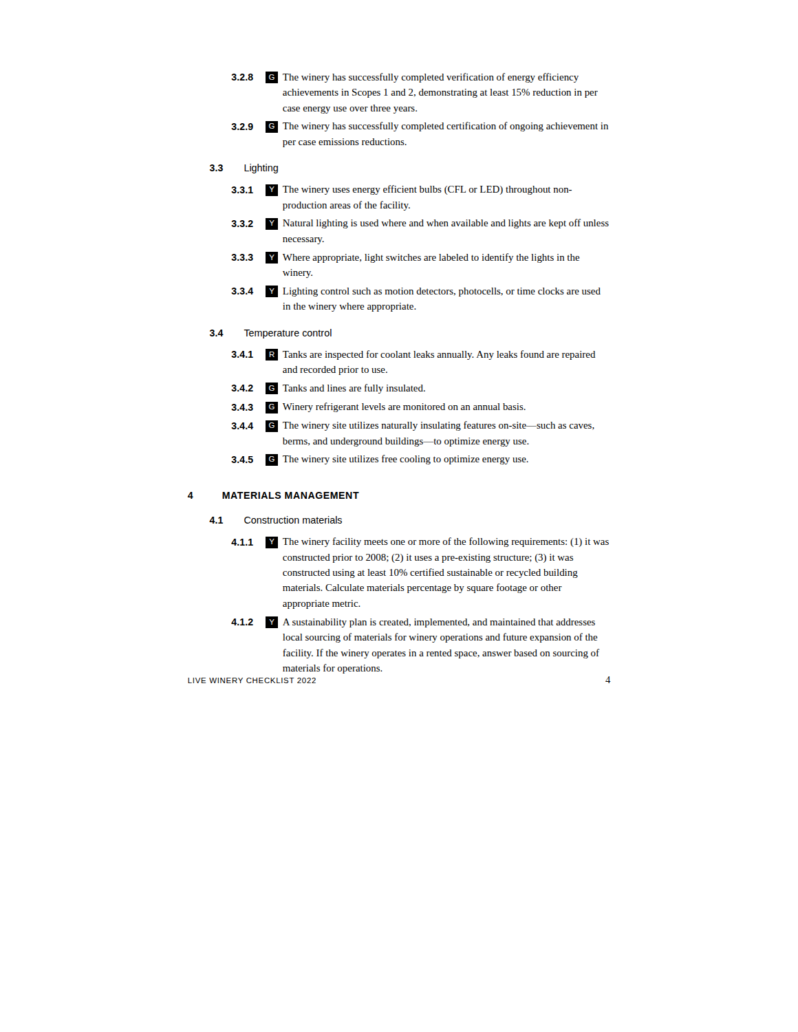3.2.8
G
The winery has successfully completed verification of energy efficiency achievements in Scopes 1 and 2, demonstrating at least 15% reduction in per case energy use over three years.
3.2.9
G
The winery has successfully completed certification of ongoing achievement in per case emissions reductions.
3.3
Lighting
3.3.1
Y
The winery uses energy efficient bulbs (CFL or LED) throughout non-production areas of the facility.
3.3.2
Y
Natural lighting is used where and when available and lights are kept off unless necessary.
3.3.3
Y
Where appropriate, light switches are labeled to identify the lights in the winery.
3.3.4
Y
Lighting control such as motion detectors, photocells, or time clocks are used in the winery where appropriate.
3.4
Temperature control
3.4.1
R
Tanks are inspected for coolant leaks annually. Any leaks found are repaired and recorded prior to use.
3.4.2
G
Tanks and lines are fully insulated.
3.4.3
G
Winery refrigerant levels are monitored on an annual basis.
3.4.4
G
The winery site utilizes naturally insulating features on-site—such as caves, berms, and underground buildings—to optimize energy use.
3.4.5
G
The winery site utilizes free cooling to optimize energy use.
4
MATERIALS MANAGEMENT
4.1
Construction materials
4.1.1
Y
The winery facility meets one or more of the following requirements: (1) it was constructed prior to 2008; (2) it uses a pre-existing structure; (3) it was constructed using at least 10% certified sustainable or recycled building materials. Calculate materials percentage by square footage or other appropriate metric.
4.1.2
Y
A sustainability plan is created, implemented, and maintained that addresses local sourcing of materials for winery operations and future expansion of the facility. If the winery operates in a rented space, answer based on sourcing of materials for operations.
LIVE WINERY CHECKLIST 2022
4